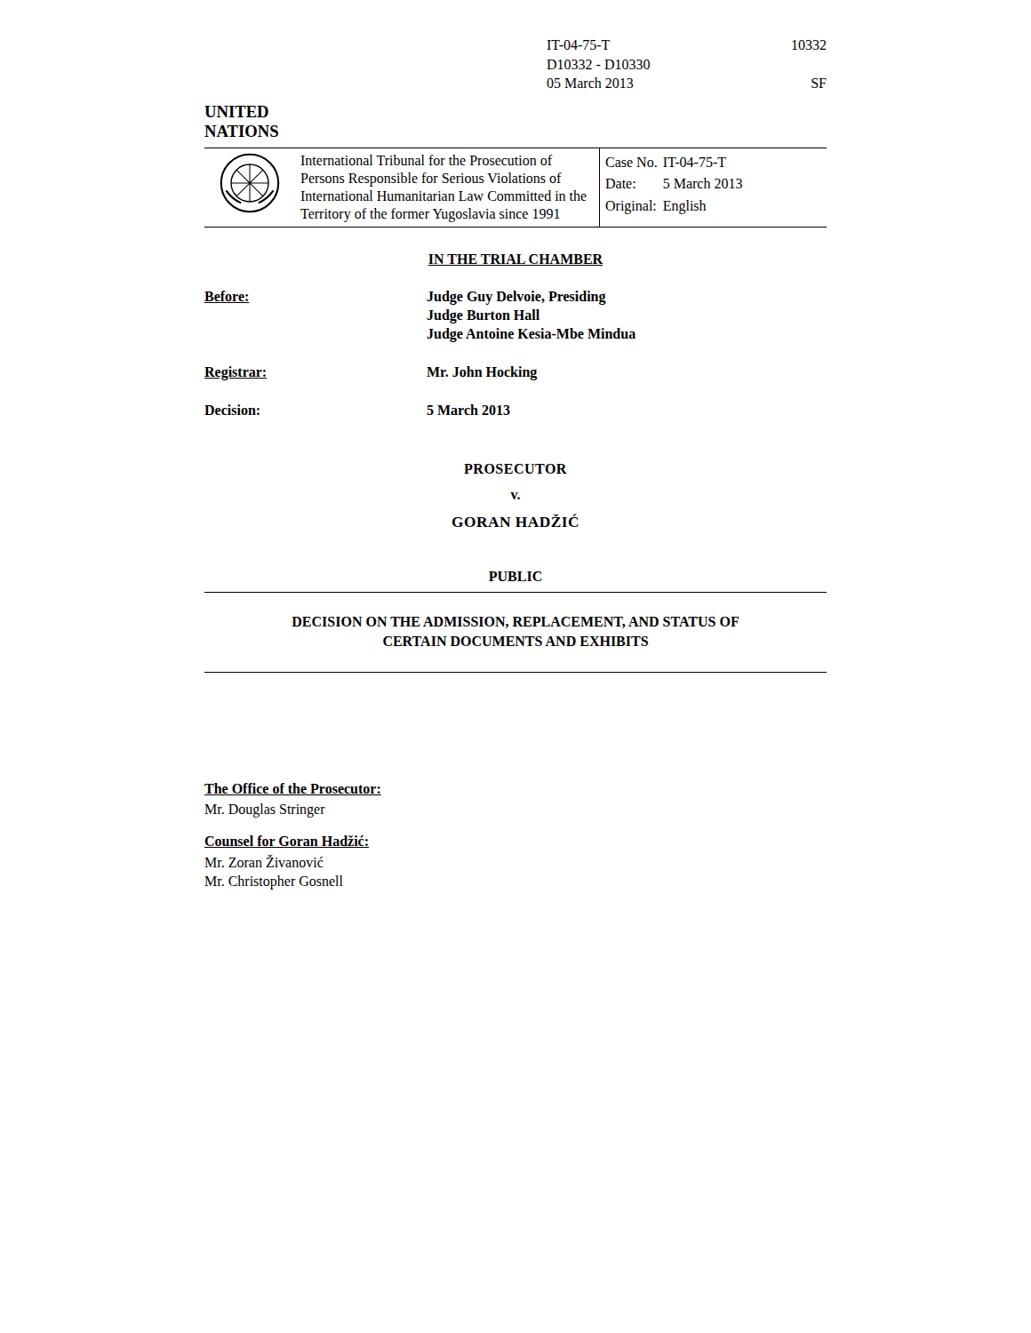IT-04-75-T 10332
D10332 - D10330
05 March 2013 SF
UNITED
NATIONS
| | International Tribunal for the Prosecution of Persons Responsible for Serious Violations of International Humanitarian Law Committed in the Territory of the former Yugoslavia since 1991 | / Case No. / IT-04-75-T / / Date: / 5 March 2013 / / Original: / English / |
IN THE TRIAL CHAMBER
| Before: | Judge Guy Delvoie, Presiding Judge Burton Hall Judge Antoine Kesia-Mbe Mindua |
| Registrar: | Mr. John Hocking |
| Decision: | 5 March 2013 |
PROSECUTOR
v.
GORAN HADŽIĆ
PUBLIC
DECISION ON THE ADMISSION, REPLACEMENT, AND STATUS OF
CERTAIN DOCUMENTS AND EXHIBITS
The Office of the Prosecutor:
Mr. Douglas Stringer
Counsel for Goran Hadžić:
Mr. Zoran Živanović
Mr. Christopher Gosnell